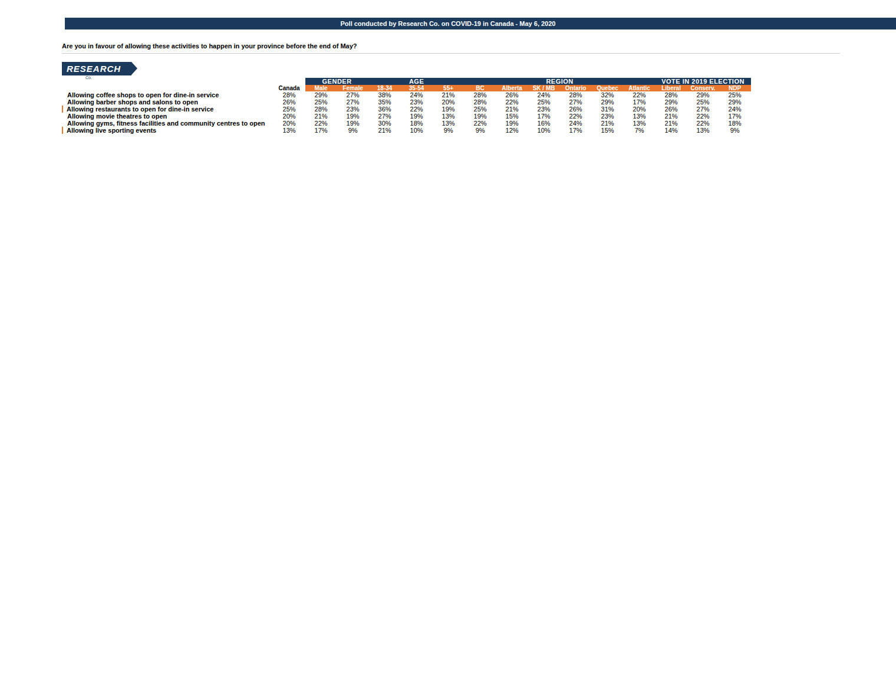Poll conducted by Research Co. on COVID-19 in Canada - May 6, 2020
Are you in favour of allowing these activities to happen in your province before the end of May?
RESEARCH Co.
| | | GENDER | AGE | REGION | VOTE IN 2019 ELECTION |
| --- | --- | --- | --- | --- | --- |
| | Canada | Male | Female | 18-34 | 35-54 | 55+ | BC | Alberta | SK / MB | Ontario | Quebec | Atlantic | Liberal | Conserv. | NDP |
| Allowing coffee shops to open for dine-in service | 28% | 29% | 27% | 38% | 24% | 21% | 28% | 26% | 24% | 28% | 32% | 22% | 28% | 29% | 25% |
| Allowing barber shops and salons to open | 26% | 25% | 27% | 35% | 23% | 20% | 28% | 22% | 25% | 27% | 29% | 17% | 29% | 25% | 29% |
| Allowing restaurants to open for dine-in service | 25% | 28% | 23% | 36% | 22% | 19% | 25% | 21% | 23% | 26% | 31% | 20% | 26% | 27% | 24% |
| Allowing movie theatres to open | 20% | 21% | 19% | 27% | 19% | 13% | 19% | 15% | 17% | 22% | 23% | 13% | 21% | 22% | 17% |
| Allowing gyms, fitness facilities and community centres to open | 20% | 22% | 19% | 30% | 18% | 13% | 22% | 19% | 16% | 24% | 21% | 13% | 21% | 22% | 18% |
| Allowing live sporting events | 13% | 17% | 9% | 21% | 10% | 9% | 9% | 12% | 10% | 17% | 15% | 7% | 14% | 13% | 9% |